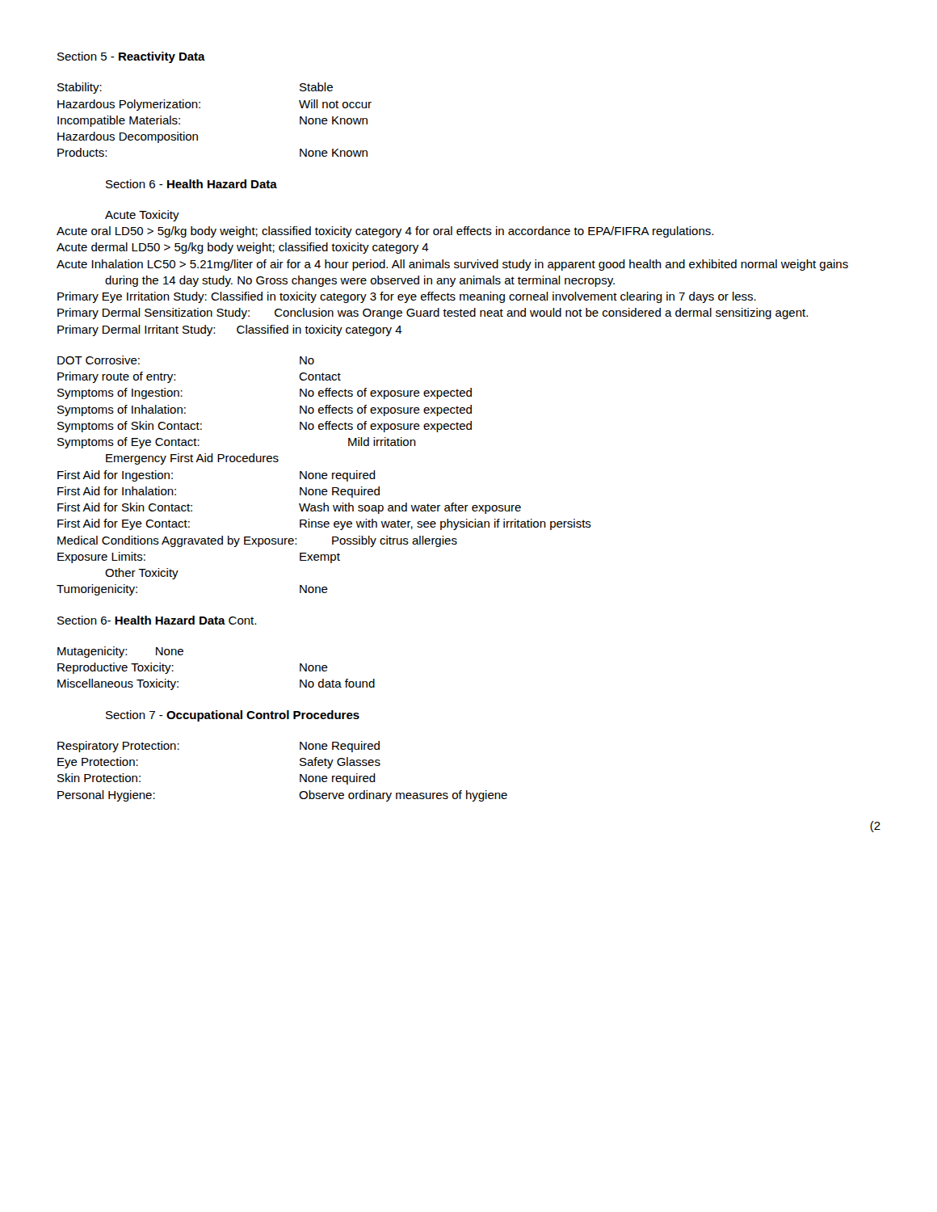Section 5 - Reactivity Data
Stability: Stable
Hazardous Polymerization: Will not occur
Incompatible Materials: None Known
Hazardous Decomposition
Products: None Known
Section 6 - Health Hazard Data
Acute Toxicity
Acute oral LD50 > 5g/kg body weight; classified toxicity category 4 for oral effects in accordance to EPA/FIFRA regulations.
Acute dermal LD50 > 5g/kg body weight; classified toxicity category 4
Acute Inhalation LC50 > 5.21mg/liter of air for a 4 hour period. All animals survived study in apparent good health and exhibited normal weight gains during the 14 day study. No Gross changes were observed in any animals at terminal necropsy.
Primary Eye Irritation Study: Classified in toxicity category 3 for eye effects meaning corneal involvement clearing in 7 days or less.
Primary Dermal Sensitization Study: Conclusion was Orange Guard tested neat and would not be considered a dermal sensitizing agent.
Primary Dermal Irritant Study: Classified in toxicity category 4
DOT Corrosive: No
Primary route of entry: Contact
Symptoms of Ingestion: No effects of exposure expected
Symptoms of Inhalation: No effects of exposure expected
Symptoms of Skin Contact: No effects of exposure expected
Symptoms of Eye Contact: Mild irritation
Emergency First Aid Procedures
First Aid for Ingestion: None required
First Aid for Inhalation: None Required
First Aid for Skin Contact: Wash with soap and water after exposure
First Aid for Eye Contact: Rinse eye with water, see physician if irritation persists
Medical Conditions Aggravated by Exposure: Possibly citrus allergies
Exposure Limits: Exempt
Other Toxicity
Tumorigenicity: None
Section 6- Health Hazard Data Cont.
Mutagenicity: None
Reproductive Toxicity: None
Miscellaneous Toxicity: No data found
Section 7 - Occupational Control Procedures
Respiratory Protection: None Required
Eye Protection: Safety Glasses
Skin Protection: None required
Personal Hygiene: Observe ordinary measures of hygiene
(2